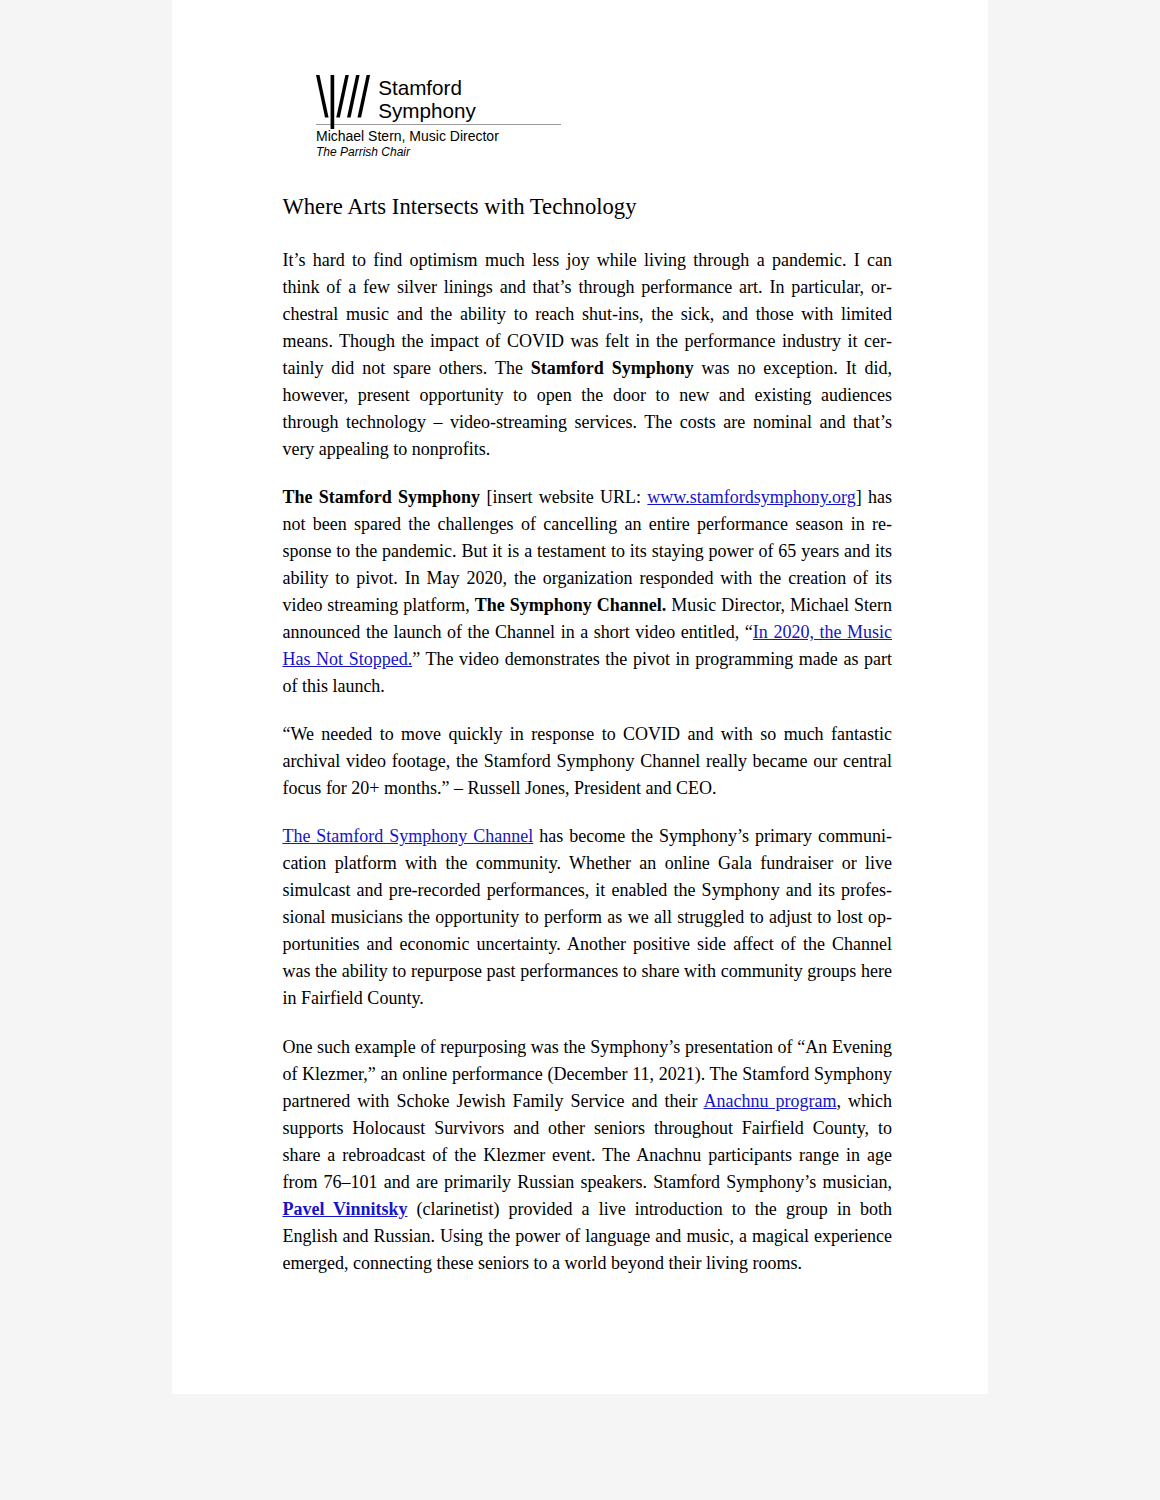\|///
Stamford
Symphony
Michael Stern, Music Director The Parrish Chair
Where Arts Intersects with Technology
It’s hard to find optimism much less joy while living through a pandemic. I can think of a few silver linings and that’s through performance art. In particular, orchestral music and the ability to reach shut-ins, the sick, and those with limited means. Though the impact of COVID was felt in the performance industry it certainly did not spare others. The Stamford Symphony was no exception. It did, however, present opportunity to open the door to new and existing audiences through technology – video-streaming services. The costs are nominal and that’s very appealing to nonprofits.
The Stamford Symphony [insert website URL: www.stamfordsymphony.org] has not been spared the challenges of cancelling an entire performance season in response to the pandemic. But it is a testament to its staying power of 65 years and its ability to pivot. In May 2020, the organization responded with the creation of its video streaming platform, The Symphony Channel. Music Director, Michael Stern announced the launch of the Channel in a short video entitled, “In 2020, the Music Has Not Stopped.” The video demonstrates the pivot in programming made as part of this launch.
“We needed to move quickly in response to COVID and with so much fantastic archival video footage, the Stamford Symphony Channel really became our central focus for 20+ months.” – Russell Jones, President and CEO.
The Stamford Symphony Channel has become the Symphony’s primary communication platform with the community. Whether an online Gala fundraiser or live simulcast and pre-recorded performances, it enabled the Symphony and its professional musicians the opportunity to perform as we all struggled to adjust to lost opportunities and economic uncertainty. Another positive side affect of the Channel was the ability to repurpose past performances to share with community groups here in Fairfield County.
One such example of repurposing was the Symphony’s presentation of “An Evening of Klezmer,” an online performance (December 11, 2021). The Stamford Symphony partnered with Schoke Jewish Family Service and their Anachnu program, which supports Holocaust Survivors and other seniors throughout Fairfield County, to share a rebroadcast of the Klezmer event. The Anachnu participants range in age from 76–101 and are primarily Russian speakers. Stamford Symphony’s musician, Pavel Vinnitsky (clarinetist) provided a live introduction to the group in both English and Russian. Using the power of language and music, a magical experience emerged, connecting these seniors to a world beyond their living rooms.